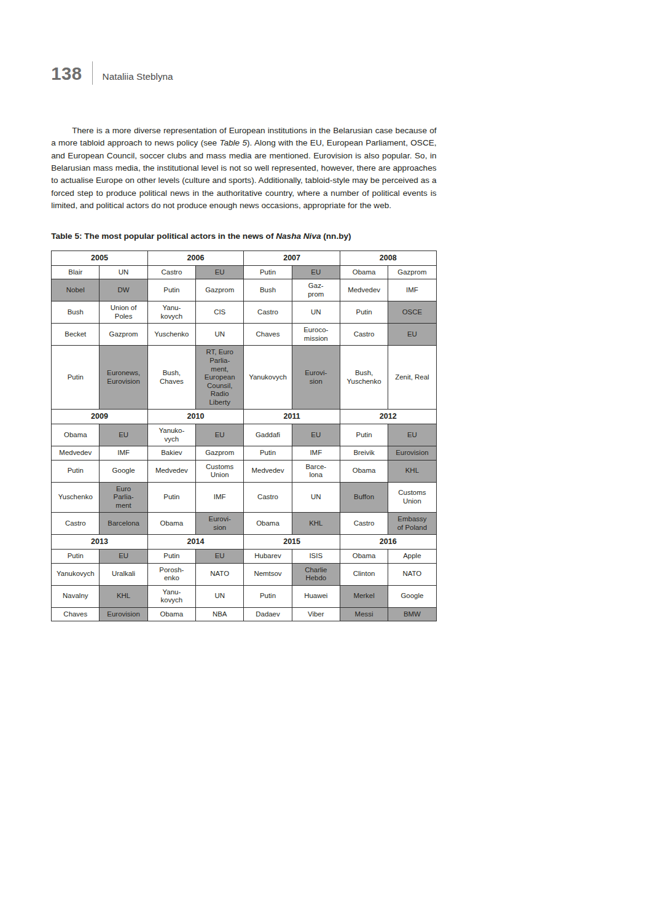138
Nataliia Steblyna
There is a more diverse representation of European institutions in the Belarusian case because of a more tabloid approach to news policy (see Table 5). Along with the EU, European Parliament, OSCE, and European Council, soccer clubs and mass media are mentioned. Eurovision is also popular. So, in Belarusian mass media, the institutional level is not so well represented, however, there are approaches to actualise Europe on other levels (culture and sports). Additionally, tabloid-style may be perceived as a forced step to produce political news in the authoritative country, where a number of political events is limited, and political actors do not produce enough news occasions, appropriate for the web.
Table 5: The most popular political actors in the news of Nasha Niva (nn.by)
| 2005 | 2006 | 2007 | 2008 |
| Blair | UN | Castro | EU | Putin | EU | Obama | Gazprom |
| Nobel | DW | Putin | Gazprom | Bush | Gaz- prom | Medvedev | IMF |
| Bush | Union of Poles | Yanu- kovych | CIS | Castro | UN | Putin | OSCE |
| Becket | Gazprom | Yuschenko | UN | Chaves | Euroco- mission | Castro | EU |
| Putin | Euronews, Eurovision | Bush, Chaves | RT, Euro Parlia- ment, European Counsil, Radio Liberty | Yanukovych | Eurovi- sion | Bush, Yuschenko | Zenit, Real |
| 2009 | 2010 | 2011 | 2012 |
| Obama | EU | Yanuko- vych | EU | Gaddafi | EU | Putin | EU |
| Medvedev | IMF | Bakiev | Gazprom | Putin | IMF | Breivik | Eurovision |
| Putin | Google | Medvedev | Customs Union | Medvedev | Barce- lona | Obama | KHL |
| Yuschenko | Euro Parlia- ment | Putin | IMF | Castro | UN | Buffon | Customs Union |
| Castro | Barcelona | Obama | Eurovi- sion | Obama | KHL | Castro | Embassy of Poland |
| 2013 | 2014 | 2015 | 2016 |
| Putin | EU | Putin | EU | Hubarev | ISIS | Obama | Apple |
| Yanukovych | Uralkali | Porosh- enko | NATO | Nemtsov | Charlie Hebdo | Clinton | NATO |
| Navalny | KHL | Yanu- kovych | UN | Putin | Huawei | Merkel | Google |
| Chaves | Eurovision | Obama | NBA | Dadaev | Viber | Messi | BMW |